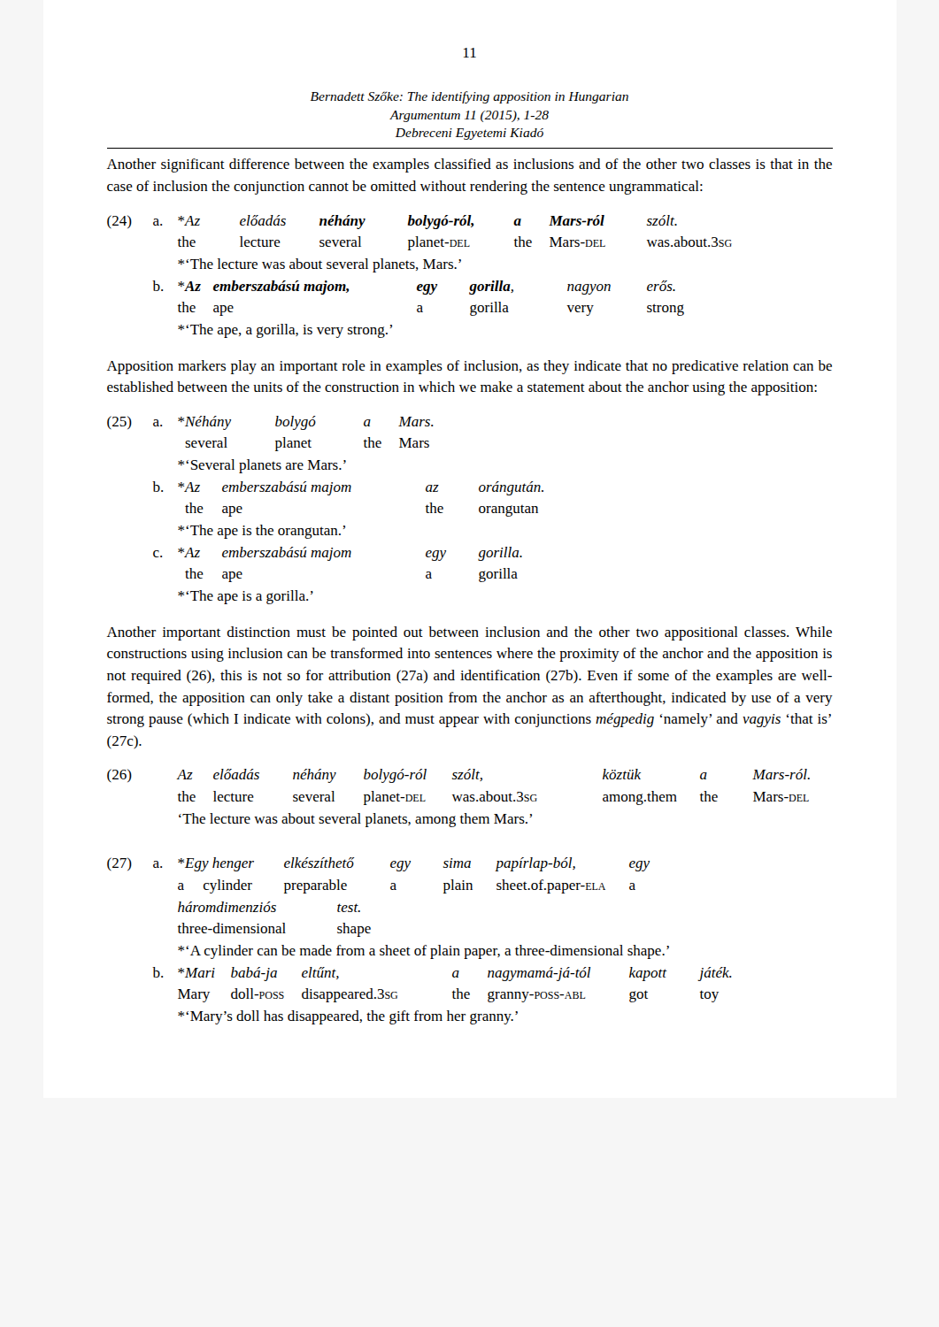11
Bernadett Szőke: The identifying apposition in Hungarian
Argumentum 11 (2015), 1-28
Debreceni Egyetemi Kiadó
Another significant difference between the examples classified as inclusions and of the other two classes is that in the case of inclusion the conjunction cannot be omitted without rendering the sentence ungrammatical:
| (24) | a. | * Az előadás néhány bolygó-ról, a Mars-ról szólt. the lecture several planet- del the Mars- del was.about.3 sg *‘The lecture was about several planets, Mars.’ |
| | b. | * Az emberszabású majom, egy gorilla , nagyon erős. the ape a gorilla very strong *‘The ape, a gorilla, is very strong.’ |
Apposition markers play an important role in examples of inclusion, as they indicate that no predicative relation can be established between the units of the construction in which we make a statement about the anchor using the apposition:
| (25) | a. | * Néhány bolygó a Mars. several planet the Mars *‘Several planets are Mars.’ |
| | b. | * Az emberszabású majom az orángután. the ape the orangutan *‘The ape is the orangutan.’ |
| | c. | * Az emberszabású majom egy gorilla. the ape a gorilla *‘The ape is a gorilla.’ |
Another important distinction must be pointed out between inclusion and the other two appositional classes. While constructions using inclusion can be transformed into sentences where the proximity of the anchor and the apposition is not required (26), this is not so for attribution (27a) and identification (27b). Even if some of the examples are well-formed, the apposition can only take a distant position from the anchor as an afterthought, indicated by use of a very strong pause (which I indicate with colons), and must appear with conjunctions mégpedig ‘namely’ and vagyis ‘that is’ (27c).
| (26) | | Az előadás néhány bolygó-ról szólt, köztük a Mars-ról. the lecture several planet- del was.about.3 sg among.them the Mars- del ‘The lecture was about several planets, among them Mars.’ |
| (27) | a. | * Egy henger elkészíthető egy sima papírlap-ból, egy a cylinder preparable a plain sheet.of.paper- ela a háromdimenziós test. three-dimensional shape *‘A cylinder can be made from a sheet of plain paper, a three-dimensional shape.’ |
| | b. | * Mari babá-ja eltűnt, a nagymamá-já-tól kapott játék. Mary doll- poss disappeared.3 sg the granny- poss - abl got toy *‘Mary’s doll has disappeared, the gift from her granny.’ |